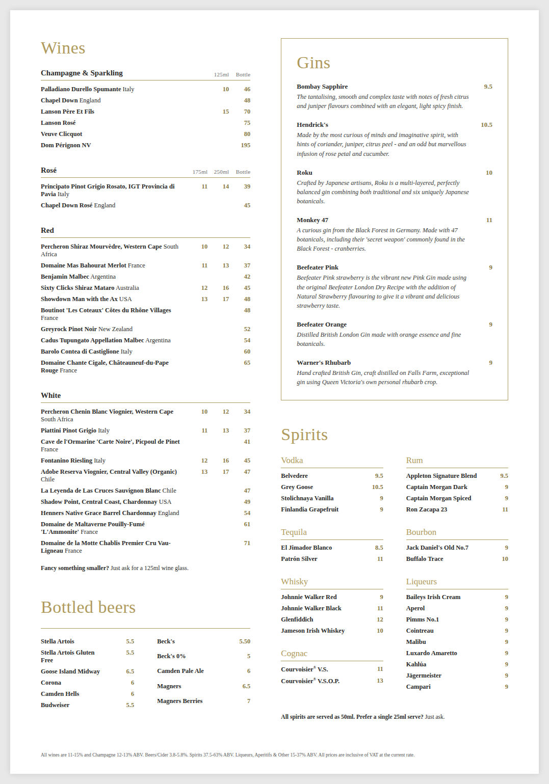Wines
Champagne & Sparkling 125ml Bottle
| Palladiano Durello Spumante Italy | 10 | 46 |
| Chapel Down England | | 48 |
| Lanson Père Et Fils | 15 | 70 |
| Lanson Rosé | | 75 |
| Veuve Clicquot | | 80 |
| Dom Pérignon NV | | 195 |
Rosé 175ml 250ml Bottle
| Principato Pinot Grigio Rosato, IGT Provincia di Pavia Italy | 11 | 14 | 39 |
| Chapel Down Rosé England | | | 45 |
Red
| Percheron Shiraz Mourvèdre, Western Cape South Africa | 10 | 12 | 34 |
| Domaine Mas Bahourat Merlot France | 11 | 13 | 37 |
| Benjamin Malbec Argentina | | | 42 |
| Sixty Clicks Shiraz Mataro Australia | 12 | 16 | 45 |
| Showdown Man with the Ax USA | 13 | 17 | 48 |
| Boutinot 'Les Coteaux' Côtes du Rhône Villages France | | | 48 |
| Greyrock Pinot Noir New Zealand | | | 52 |
| Cadus Tupungato Appellation Malbec Argentina | | | 54 |
| Barolo Contea di Castiglione Italy | | | 60 |
| Domaine Chante Cigale, Châteauneuf-du-Pape Rouge France | | | 65 |
White
| Percheron Chenin Blanc Viognier, Western Cape South Africa | 10 | 12 | 34 |
| Piattini Pinot Grigio Italy | 11 | 13 | 37 |
| Cave de l'Ormarine 'Carte Noire', Picpoul de Pinet France | | | 41 |
| Fontanino Riesling Italy | 12 | 16 | 45 |
| Adobe Reserva Viognier, Central Valley (Organic) Chile | 13 | 17 | 47 |
| La Leyenda de Las Cruces Sauvignon Blanc Chile | | | 47 |
| Shadow Point, Central Coast, Chardonnay USA | | | 49 |
| Henners Native Grace Barrel Chardonnay England | | | 54 |
| Domaine de Maltaverne Pouilly-Fumé 'L'Ammonite' France | | | 61 |
| Domaine de la Motte Chablis Premier Cru Vau-Ligneau France | | | 71 |
Fancy something smaller? Just ask for a 125ml wine glass.
Bottled beers
| Stella Artois | 5.5 |
| Stella Artois Gluten Free | 5.5 |
| Goose Island Midway | 6.5 |
| Corona | 6 |
| Camden Hells | 6 |
| Budweiser | 5.5 |
| Beck's | 5.50 |
| Beck's 0% | 5 |
| Camden Pale Ale | 6 |
| Magners | 6.5 |
| Magners Berries | 7 |
Gins
Bombay Sapphire
9.5
The tantalising, smooth and complex taste with notes of fresh citrus and juniper flavours combined with an elegant, light spicy finish.
Hendrick's
10.5
Made by the most curious of minds and imaginative spirit, with hints of coriander, juniper, citrus peel - and an odd but marvellous infusion of rose petal and cucumber.
Roku
10
Crafted by Japanese artisans, Roku is a multi-layered, perfectly balanced gin combining both traditional and six uniquely Japanese botanicals.
Monkey 47
11
A curious gin from the Black Forest in Germany. Made with 47 botanicals, including their 'secret weapon' commonly found in the Black Forest - cranberries.
Beefeater Pink
9
Beefeater Pink strawberry is the vibrant new Pink Gin made using the original Beefeater London Dry Recipe with the addition of Natural Strawberry flavouring to give it a vibrant and delicious strawberry taste.
Beefeater Orange
9
Distilled British London Gin made with orange essence and fine botanicals.
Warner's Rhubarb
9
Hand crafted British Gin, craft distilled on Falls Farm, exceptional gin using Queen Victoria's own personal rhubarb crop.
Spirits
Vodka
| Belvedere | 9.5 |
| Grey Goose | 10.5 |
| Stolichnaya Vanilla | 9 |
| Finlandia Grapefruit | 9 |
Tequila
| El Jimador Blanco | 8.5 |
| Patrón Silver | 11 |
Whisky
| Johnnie Walker Red | 9 |
| Johnnie Walker Black | 11 |
| Glenfiddich | 12 |
| Jameson Irish Whiskey | 10 |
Cognac
| Courvoisier ® V.S. | 11 |
| Courvoisier ® V.S.O.P. | 13 |
Rum
| Appleton Signature Blend | 9.5 |
| Captain Morgan Dark | 9 |
| Captain Morgan Spiced | 9 |
| Ron Zacapa 23 | 11 |
Bourbon
| Jack Daniel's Old No.7 | 9 |
| Buffalo Trace | 10 |
Liqueurs
| Baileys Irish Cream | 9 |
| Aperol | 9 |
| Pimms No.1 | 9 |
| Cointreau | 9 |
| Malibu | 9 |
| Luxardo Amaretto | 9 |
| Kahlúa | 9 |
| Jägermeister | 9 |
| Campari | 9 |
All spirits are served as 50ml. Prefer a single 25ml serve? Just ask.
All wines are 11-15% and Champagne 12-13% ABV. Beers/Cider 3.8-5.8%. Spirits 37.5-63% ABV. Liqueurs, Aperitifs & Other 15-37% ABV. All prices are inclusive of VAT at the current rate.